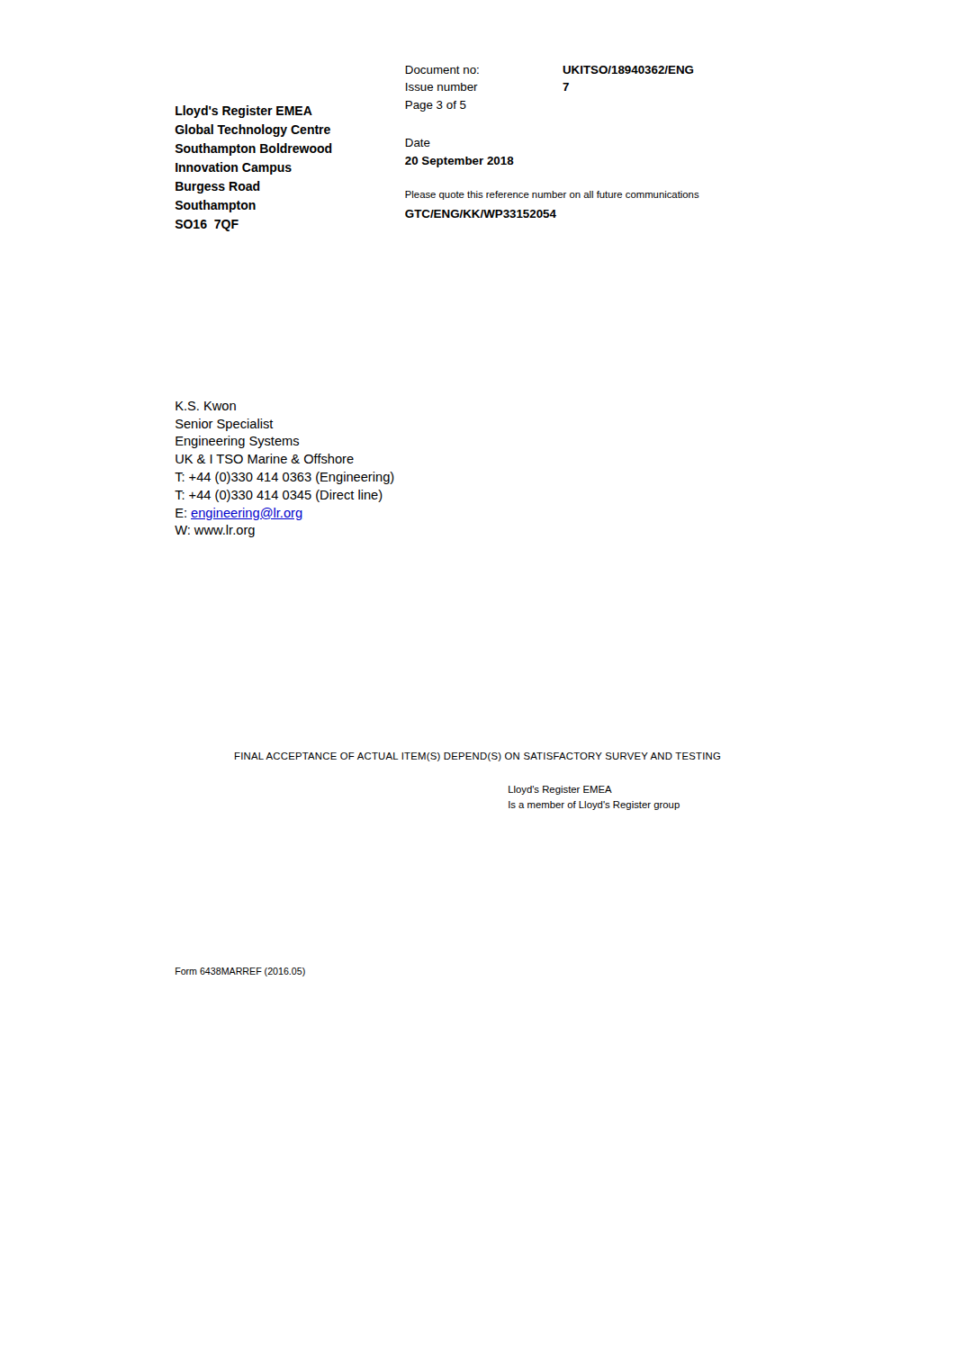| Document no: | UKITSO/18940362/ENG |
| Issue number | 7 |
| Page 3 of 5 | |
Lloyd's Register EMEA
Global Technology Centre
Southampton Boldrewood Innovation Campus
Burgess Road
Southampton
SO16 7QF
Date
20 September 2018
Please quote this reference number on all future communications
GTC/ENG/KK/WP33152054
K.S. Kwon
Senior Specialist
Engineering Systems
UK & I TSO Marine & Offshore
T: +44 (0)330 414 0363 (Engineering)
T: +44 (0)330 414 0345 (Direct line)
E: engineering@lr.org
W: www.lr.org
FINAL ACCEPTANCE OF ACTUAL ITEM(S) DEPEND(S) ON SATISFACTORY SURVEY AND TESTING
Lloyd's Register EMEA
Is a member of Lloyd's Register group
Form 6438MARREF (2016.05)